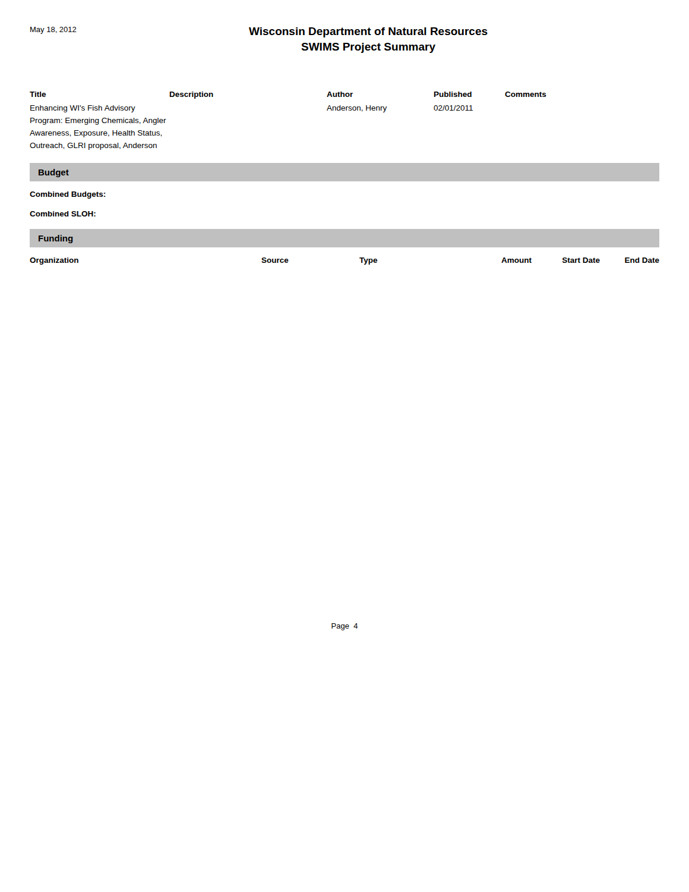May 18, 2012
Wisconsin Department of Natural Resources
SWIMS Project Summary
| Title | Description | Author | Published | Comments |
| --- | --- | --- | --- | --- |
| Enhancing WI's Fish Advisory Program: Emerging Chemicals, Angler Awareness, Exposure, Health Status, Outreach, GLRI proposal, Anderson | | Anderson, Henry | 02/01/2011 | |
Budget
Combined Budgets:
Combined SLOH:
Funding
Organization
Source
Type
Amount
Start Date
End Date
Page 4